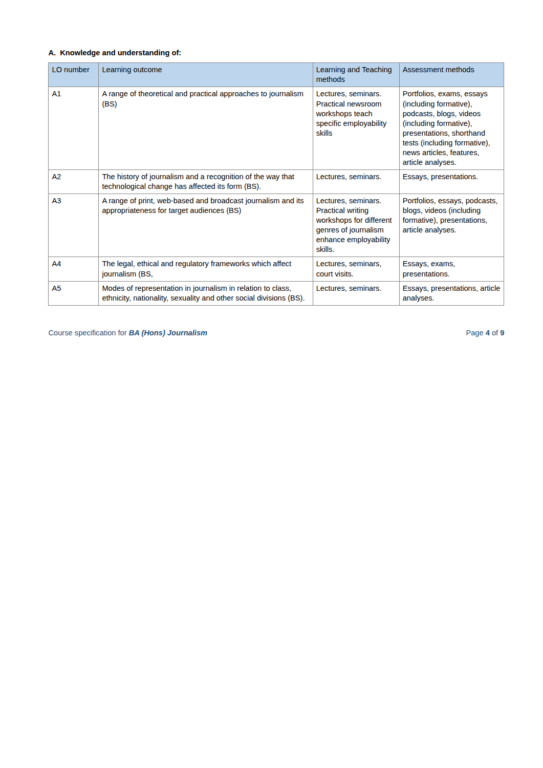A. Knowledge and understanding of:
| LO number | Learning outcome | Learning and Teaching methods | Assessment methods |
| --- | --- | --- | --- |
| A1 | A range of theoretical and practical approaches to journalism (BS) | Lectures, seminars. Practical newsroom workshops teach specific employability skills | Portfolios, exams, essays (including formative), podcasts, blogs, videos (including formative), presentations, shorthand tests (including formative), news articles, features, article analyses. |
| A2 | The history of journalism and a recognition of the way that technological change has affected its form (BS). | Lectures, seminars. | Essays, presentations. |
| A3 | A range of print, web-based and broadcast journalism and its appropriateness for target audiences (BS) | Lectures, seminars. Practical writing workshops for different genres of journalism enhance employability skills. | Portfolios, essays, podcasts, blogs, videos (including formative), presentations, article analyses. |
| A4 | The legal, ethical and regulatory frameworks which affect journalism (BS, | Lectures, seminars, court visits. | Essays, exams, presentations. |
| A5 | Modes of representation in journalism in relation to class, ethnicity, nationality, sexuality and other social divisions (BS). | Lectures, seminars. | Essays, presentations, article analyses. |
Course specification for BA (Hons) Journalism
Page 4 of 9